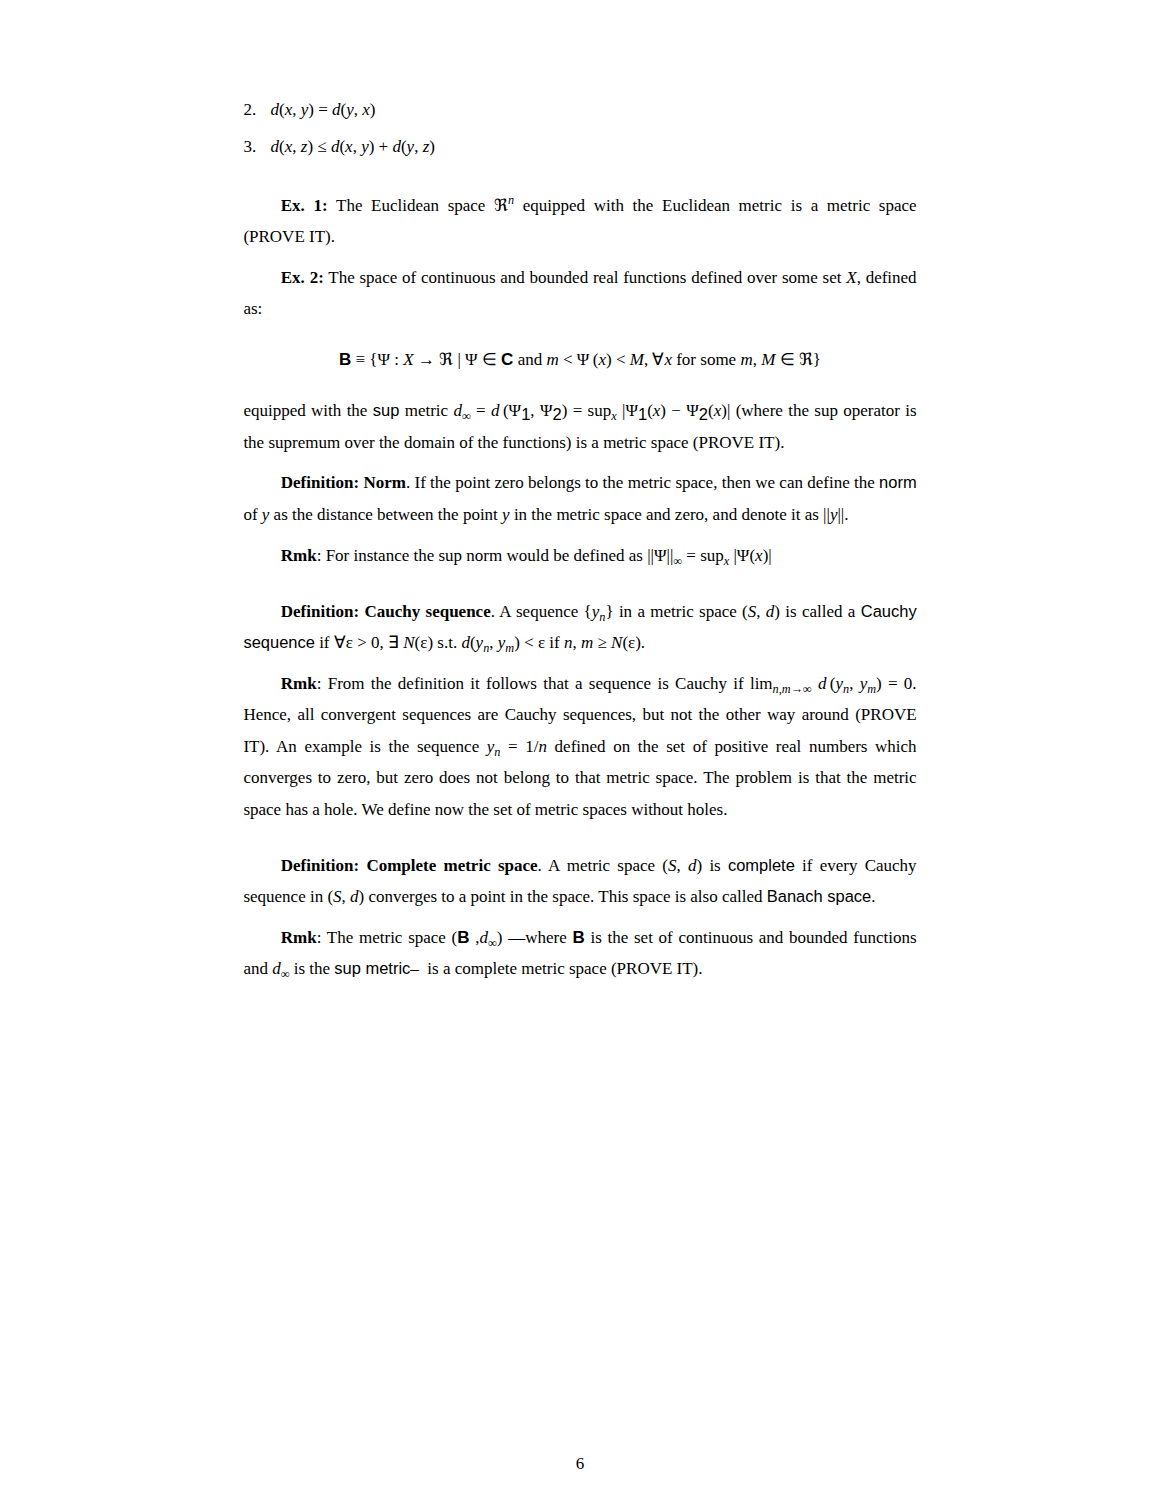2. d(x, y) = d(y, x)
3. d(x, z) ≤ d(x, y) + d(y, z)
Ex. 1: The Euclidean space ℜn equipped with the Euclidean metric is a metric space (PROVE IT).
Ex. 2: The space of continuous and bounded real functions defined over some set X, defined as:
B ≡ {Ψ : X → ℜ | Ψ ∈ C and m < Ψ (x) < M, ∀x for some m, M ∈ ℜ}
equipped with the sup metric d∞ = d (Ψ1, Ψ2) = supx |Ψ1(x) − Ψ2(x)| (where the sup operator is the supremum over the domain of the functions) is a metric space (PROVE IT).
Definition: Norm. If the point zero belongs to the metric space, then we can define the norm of y as the distance between the point y in the metric space and zero, and denote it as ||y||.
Rmk: For instance the sup norm would be defined as ||Ψ||∞ = supx |Ψ(x)|
Definition: Cauchy sequence. A sequence {yn} in a metric space (S, d) is called a Cauchy sequence if ∀ε > 0, ∃ N(ε) s.t. d(yn, ym) < ε if n, m ≥ N(ε).
Rmk: From the definition it follows that a sequence is Cauchy if limn,m→∞ d (yn, ym) = 0. Hence, all convergent sequences are Cauchy sequences, but not the other way around (PROVE IT). An example is the sequence yn = 1/n defined on the set of positive real numbers which converges to zero, but zero does not belong to that metric space. The problem is that the metric space has a hole. We define now the set of metric spaces without holes.
Definition: Complete metric space. A metric space (S, d) is complete if every Cauchy sequence in (S, d) converges to a point in the space. This space is also called Banach space.
Rmk: The metric space (B ,d∞) —where B is the set of continuous and bounded functions and d∞ is the sup metric– is a complete metric space (PROVE IT).
6